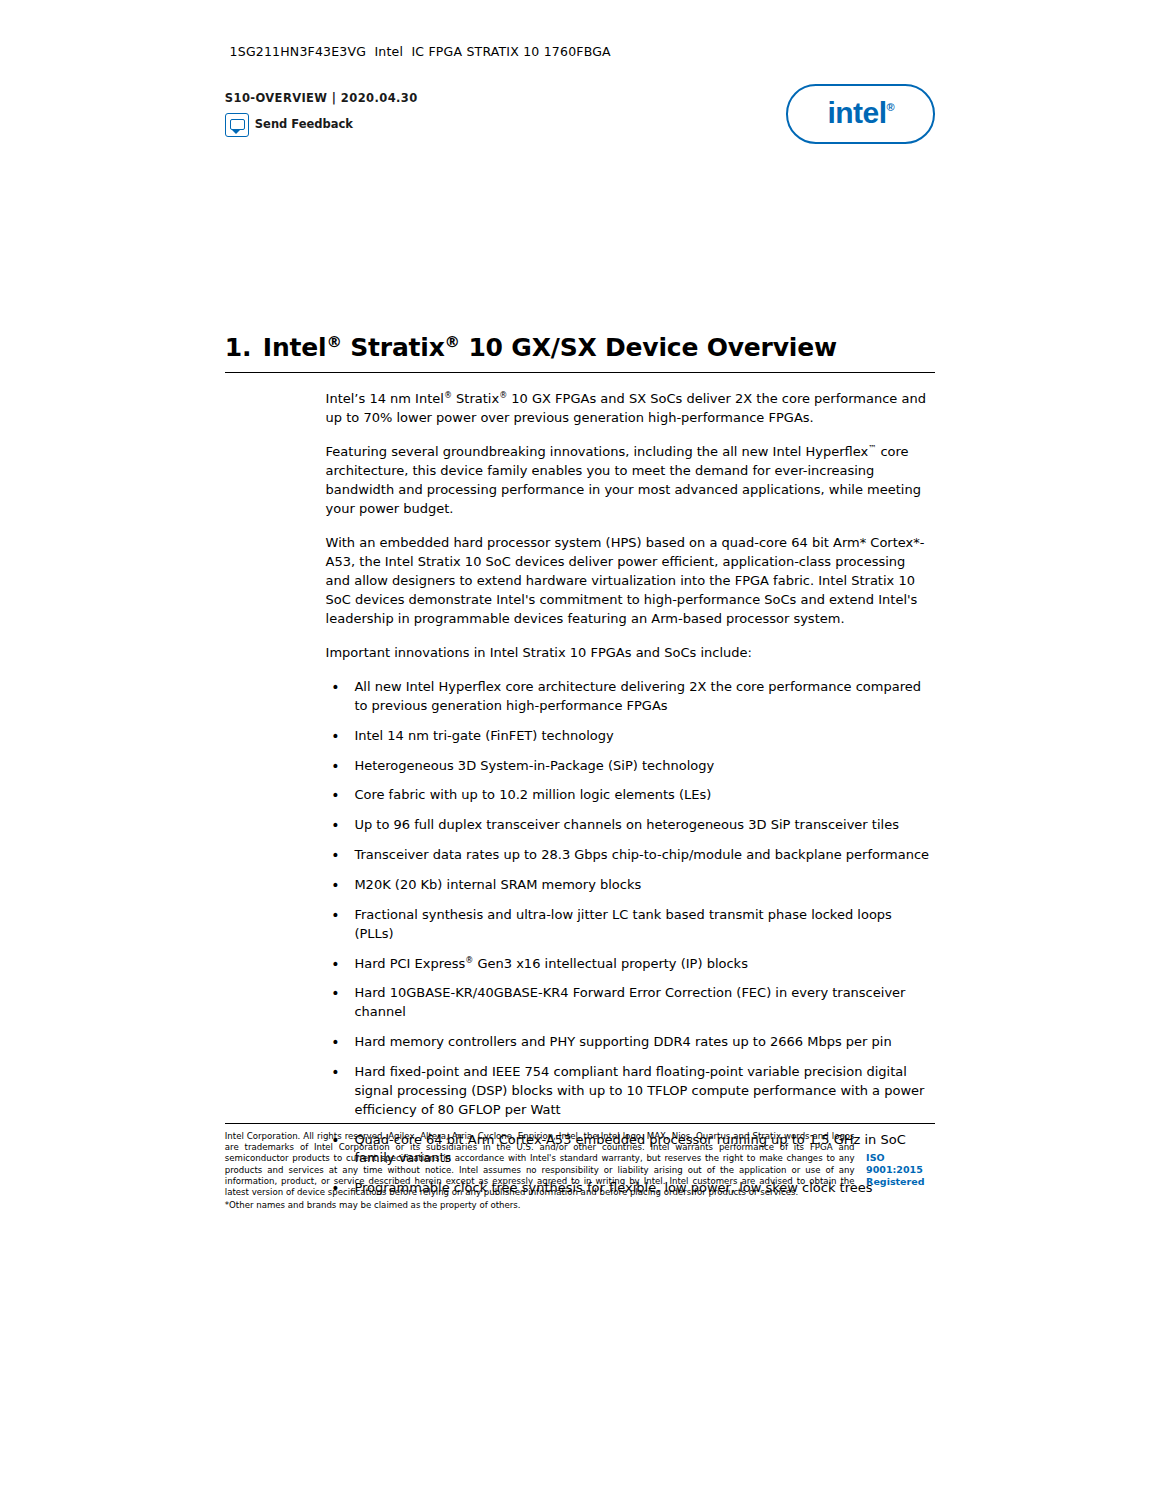1SG211HN3F43E3VG Intel IC FPGA STRATIX 10 1760FBGA
S10-OVERVIEW | 2020.04.30
Send Feedback
intel®
1. Intel® Stratix® 10 GX/SX Device Overview
Intel’s 14 nm Intel® Stratix® 10 GX FPGAs and SX SoCs deliver 2X the core performance and up to 70% lower power over previous generation high-performance FPGAs.
Featuring several groundbreaking innovations, including the all new Intel Hyperflex™ core architecture, this device family enables you to meet the demand for ever-increasing bandwidth and processing performance in your most advanced applications, while meeting your power budget.
With an embedded hard processor system (HPS) based on a quad-core 64 bit Arm* Cortex*-A53, the Intel Stratix 10 SoC devices deliver power efficient, application-class processing and allow designers to extend hardware virtualization into the FPGA fabric. Intel Stratix 10 SoC devices demonstrate Intel's commitment to high-performance SoCs and extend Intel's leadership in programmable devices featuring an Arm-based processor system.
Important innovations in Intel Stratix 10 FPGAs and SoCs include:
All new Intel Hyperflex core architecture delivering 2X the core performance compared to previous generation high-performance FPGAs
Intel 14 nm tri-gate (FinFET) technology
Heterogeneous 3D System-in-Package (SiP) technology
Core fabric with up to 10.2 million logic elements (LEs)
Up to 96 full duplex transceiver channels on heterogeneous 3D SiP transceiver tiles
Transceiver data rates up to 28.3 Gbps chip-to-chip/module and backplane performance
M20K (20 Kb) internal SRAM memory blocks
Fractional synthesis and ultra-low jitter LC tank based transmit phase locked loops (PLLs)
Hard PCI Express® Gen3 x16 intellectual property (IP) blocks
Hard 10GBASE-KR/40GBASE-KR4 Forward Error Correction (FEC) in every transceiver channel
Hard memory controllers and PHY supporting DDR4 rates up to 2666 Mbps per pin
Hard fixed-point and IEEE 754 compliant hard floating-point variable precision digital signal processing (DSP) blocks with up to 10 TFLOP compute performance with a power efficiency of 80 GFLOP per Watt
Quad-core 64 bit Arm Cortex-A53 embedded processor running up to 1.5 GHz in SoC family variants
Programmable clock tree synthesis for flexible, low power, low skew clock trees
Intel Corporation. All rights reserved. Agilex, Altera, Arria, Cyclone, Enpirion, Intel, the Intel logo, MAX, Nios, Quartus and Stratix words and logos are trademarks of Intel Corporation or its subsidiaries in the U.S. and/or other countries. Intel warrants performance of its FPGA and semiconductor products to current specifications in accordance with Intel's standard warranty, but reserves the right to make changes to any products and services at any time without notice. Intel assumes no responsibility or liability arising out of the application or use of any information, product, or service described herein except as expressly agreed to in writing by Intel. Intel customers are advised to obtain the latest version of device specifications before relying on any published information and before placing orders for products or services.
*Other names and brands may be claimed as the property of others.
ISO
9001:2015
Registered